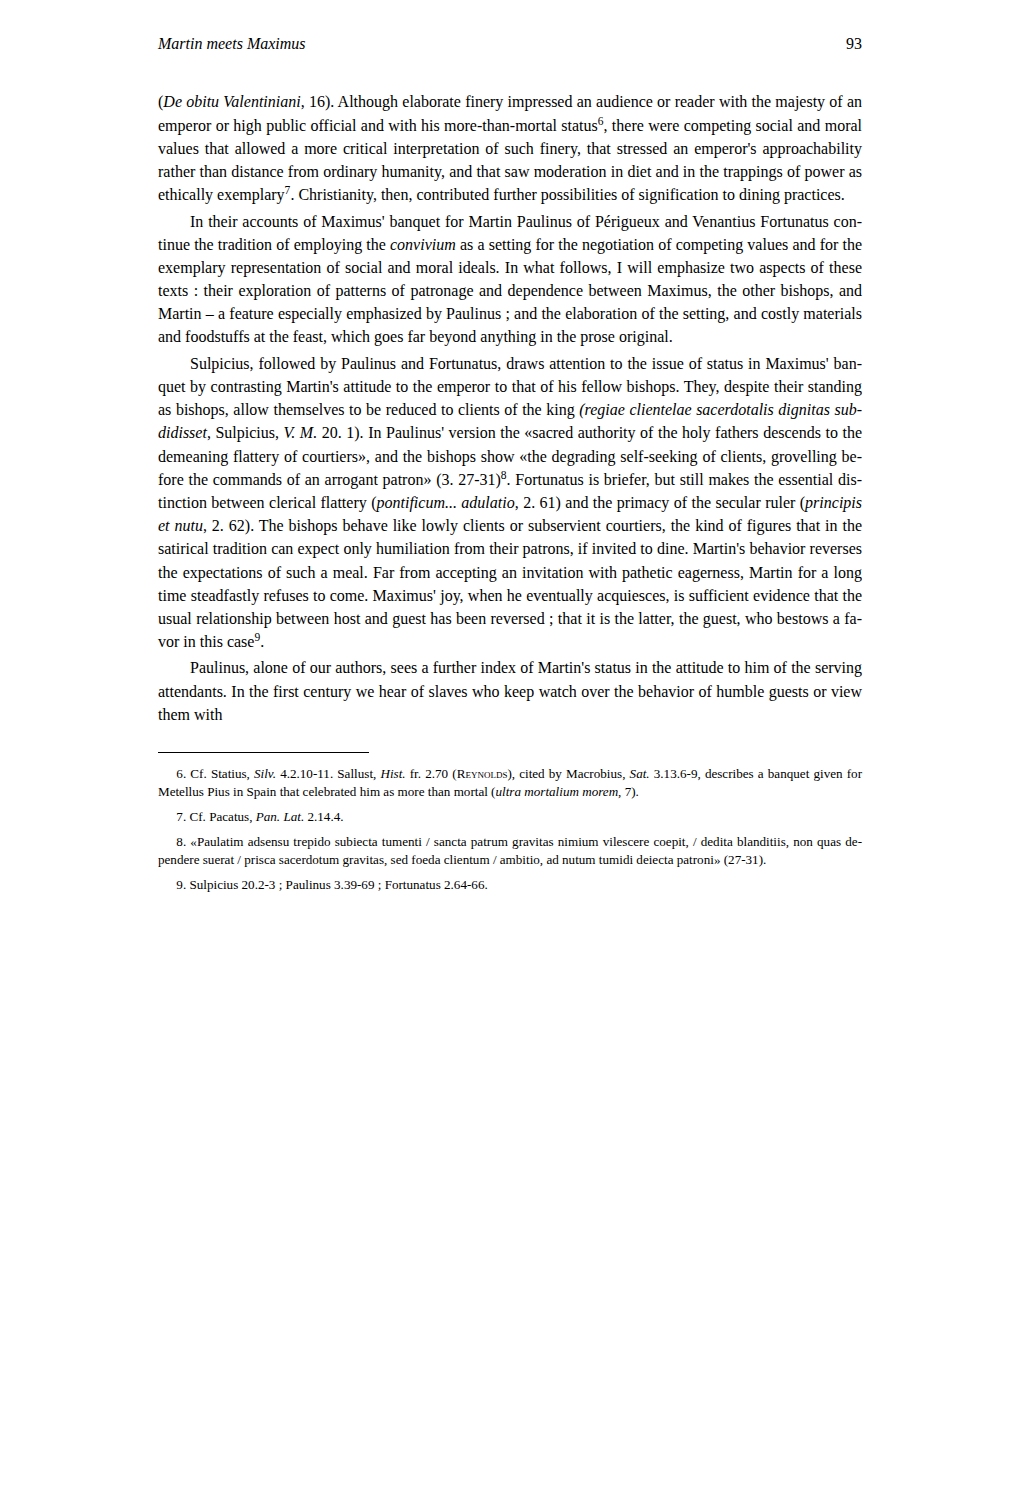Martin meets Maximus 93
(De obitu Valentiniani, 16). Although elaborate finery impressed an audience or reader with the majesty of an emperor or high public official and with his more-than-mortal status6, there were competing social and moral values that allowed a more critical interpretation of such finery, that stressed an emperor's approachability rather than distance from ordinary humanity, and that saw moderation in diet and in the trappings of power as ethically exemplary7. Christianity, then, contributed further possibilities of signification to dining practices.
In their accounts of Maximus' banquet for Martin Paulinus of Périgueux and Venantius Fortunatus continue the tradition of employing the convivium as a setting for the negotiation of competing values and for the exemplary representation of social and moral ideals. In what follows, I will emphasize two aspects of these texts : their exploration of patterns of patronage and dependence between Maximus, the other bishops, and Martin – a feature especially emphasized by Paulinus ; and the elaboration of the setting, and costly materials and foodstuffs at the feast, which goes far beyond anything in the prose original.
Sulpicius, followed by Paulinus and Fortunatus, draws attention to the issue of status in Maximus' banquet by contrasting Martin's attitude to the emperor to that of his fellow bishops. They, despite their standing as bishops, allow themselves to be reduced to clients of the king (regiae clientelae sacerdotalis dignitas subdidisset, Sulpicius, V. M. 20. 1). In Paulinus' version the «sacred authority of the holy fathers descends to the demeaning flattery of courtiers», and the bishops show «the degrading self-seeking of clients, grovelling before the commands of an arrogant patron» (3. 27-31)8. Fortunatus is briefer, but still makes the essential distinction between clerical flattery (pontificum... adulatio, 2. 61) and the primacy of the secular ruler (principis et nutu, 2. 62). The bishops behave like lowly clients or subservient courtiers, the kind of figures that in the satirical tradition can expect only humiliation from their patrons, if invited to dine. Martin's behavior reverses the expectations of such a meal. Far from accepting an invitation with pathetic eagerness, Martin for a long time steadfastly refuses to come. Maximus' joy, when he eventually acquiesces, is sufficient evidence that the usual relationship between host and guest has been reversed ; that it is the latter, the guest, who bestows a favor in this case9.
Paulinus, alone of our authors, sees a further index of Martin's status in the attitude to him of the serving attendants. In the first century we hear of slaves who keep watch over the behavior of humble guests or view them with
6. Cf. Statius, Silv. 4.2.10-11. Sallust, Hist. fr. 2.70 (Reynolds), cited by Macrobius, Sat. 3.13.6-9, describes a banquet given for Metellus Pius in Spain that celebrated him as more than mortal (ultra mortalium morem, 7).
7. Cf. Pacatus, Pan. Lat. 2.14.4.
8. «Paulatim adsensu trepido subiecta tumenti / sancta patrum gravitas nimium vilescere coepit, / dedita blanditiis, non quas dependere suerat / prisca sacerdotum gravitas, sed foeda clientum / ambitio, ad nutum tumidi deiecta patroni» (27-31).
9. Sulpicius 20.2-3 ; Paulinus 3.39-69 ; Fortunatus 2.64-66.